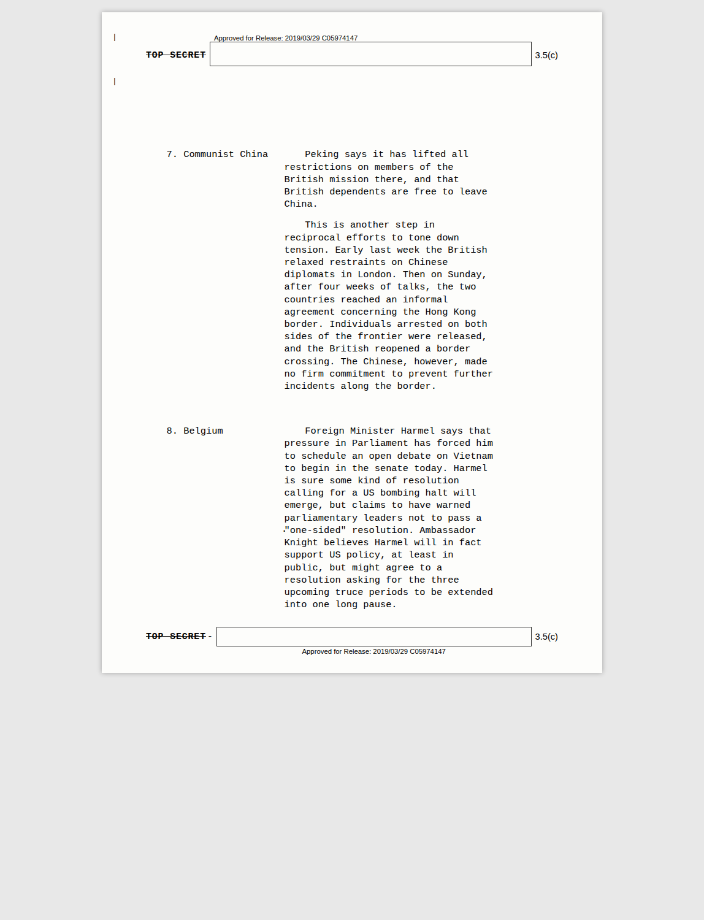|
|
TOP SECRET
Approved for Release: 2019/03/29 C05974147
3.5(c)
7. Communist China
Peking says it has lifted all restrictions on members of the British mission there, and that British dependents are free to leave China.
This is another step in reciprocal efforts to tone down tension. Early last week the British relaxed restraints on Chinese diplomats in London. Then on Sunday, after four weeks of talks, the two countries reached an informal agreement concerning the Hong Kong border. Individuals arrested on both sides of the frontier were released, and the British reopened a border crossing. The Chinese, however, made no firm commitment to prevent further incidents along the border.
8. Belgium
Foreign Minister Harmel says that pressure in Parliament has forced him to schedule an open debate on Vietnam to begin in the senate today. Harmel is sure some kind of resolution calling for a US bombing halt will emerge, but claims to have warned parliamentary leaders not to pass a "one-sided" resolution. Ambassador Knight believes Harmel will in fact support US policy, at least in public, but might agree to a resolution asking for the three upcoming truce periods to be extended into one long pause.
.
TOP SECRET-
Approved for Release: 2019/03/29 C05974147
3.5(c)